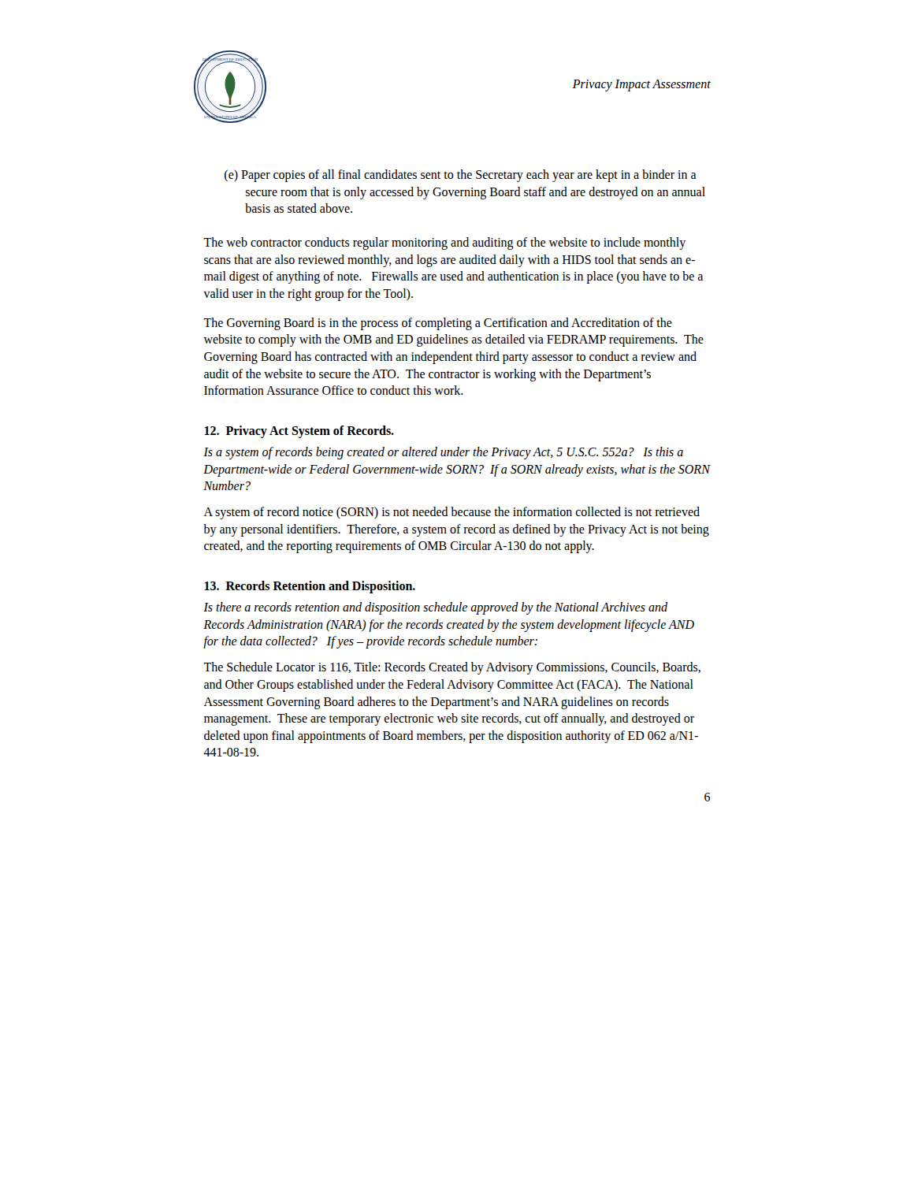DEPARTMENT OF EDUCATION UNITED STATES OF AMERICA
Privacy Impact Assessment
(e) Paper copies of all final candidates sent to the Secretary each year are kept in a binder in a secure room that is only accessed by Governing Board staff and are destroyed on an annual basis as stated above.
The web contractor conducts regular monitoring and auditing of the website to include monthly scans that are also reviewed monthly, and logs are audited daily with a HIDS tool that sends an e-mail digest of anything of note. Firewalls are used and authentication is in place (you have to be a valid user in the right group for the Tool).
The Governing Board is in the process of completing a Certification and Accreditation of the website to comply with the OMB and ED guidelines as detailed via FEDRAMP requirements. The Governing Board has contracted with an independent third party assessor to conduct a review and audit of the website to secure the ATO. The contractor is working with the Department’s Information Assurance Office to conduct this work.
12. Privacy Act System of Records.
Is a system of records being created or altered under the Privacy Act, 5 U.S.C. 552a? Is this a Department-wide or Federal Government-wide SORN? If a SORN already exists, what is the SORN Number?
A system of record notice (SORN) is not needed because the information collected is not retrieved by any personal identifiers. Therefore, a system of record as defined by the Privacy Act is not being created, and the reporting requirements of OMB Circular A-130 do not apply.
13. Records Retention and Disposition.
Is there a records retention and disposition schedule approved by the National Archives and Records Administration (NARA) for the records created by the system development lifecycle AND for the data collected? If yes – provide records schedule number:
The Schedule Locator is 116, Title: Records Created by Advisory Commissions, Councils, Boards, and Other Groups established under the Federal Advisory Committee Act (FACA). The National Assessment Governing Board adheres to the Department’s and NARA guidelines on records management. These are temporary electronic web site records, cut off annually, and destroyed or deleted upon final appointments of Board members, per the disposition authority of ED 062 a/N1-441-08-19.
6